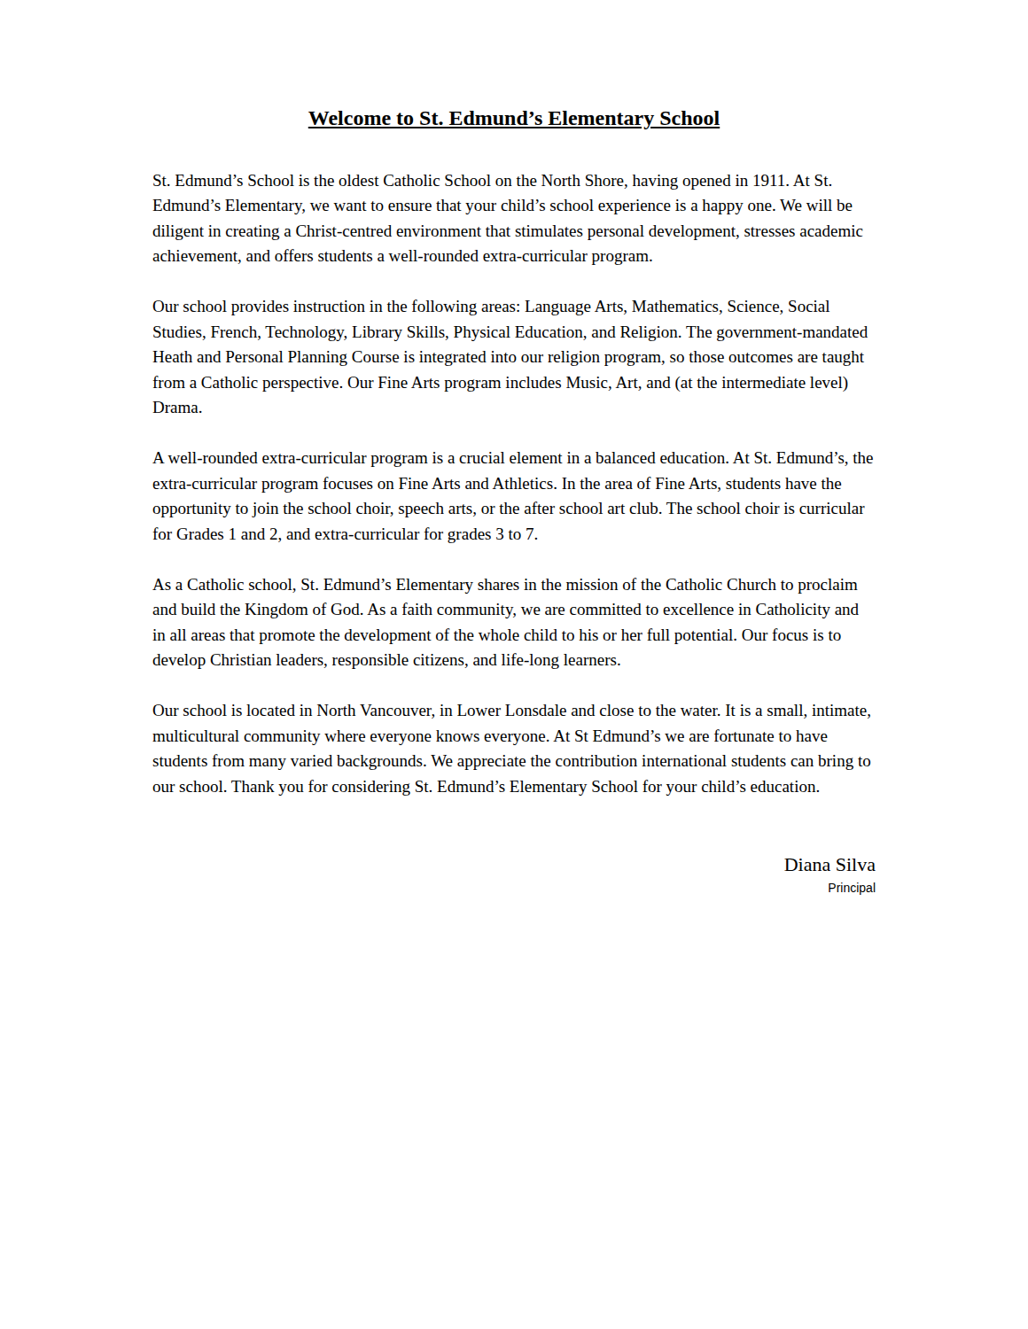Welcome to St. Edmund’s Elementary School
St. Edmund’s School is the oldest Catholic School on the North Shore, having opened in 1911. At St. Edmund’s Elementary, we want to ensure that your child’s school experience is a happy one. We will be diligent in creating a Christ-centred environment that stimulates personal development, stresses academic achievement, and offers students a well-rounded extra-curricular program.
Our school provides instruction in the following areas: Language Arts, Mathematics, Science, Social Studies, French, Technology, Library Skills, Physical Education, and Religion. The government-mandated Heath and Personal Planning Course is integrated into our religion program, so those outcomes are taught from a Catholic perspective. Our Fine Arts program includes Music, Art, and (at the intermediate level) Drama.
A well-rounded extra-curricular program is a crucial element in a balanced education. At St. Edmund’s, the extra-curricular program focuses on Fine Arts and Athletics. In the area of Fine Arts, students have the opportunity to join the school choir, speech arts, or the after school art club. The school choir is curricular for Grades 1 and 2, and extra-curricular for grades 3 to 7.
As a Catholic school, St. Edmund’s Elementary shares in the mission of the Catholic Church to proclaim and build the Kingdom of God. As a faith community, we are committed to excellence in Catholicity and in all areas that promote the development of the whole child to his or her full potential. Our focus is to develop Christian leaders, responsible citizens, and life-long learners.
Our school is located in North Vancouver, in Lower Lonsdale and close to the water. It is a small, intimate, multicultural community where everyone knows everyone. At St Edmund’s we are fortunate to have students from many varied backgrounds. We appreciate the contribution international students can bring to our school. Thank you for considering St. Edmund’s Elementary School for your child’s education.
Diana Silva Principal